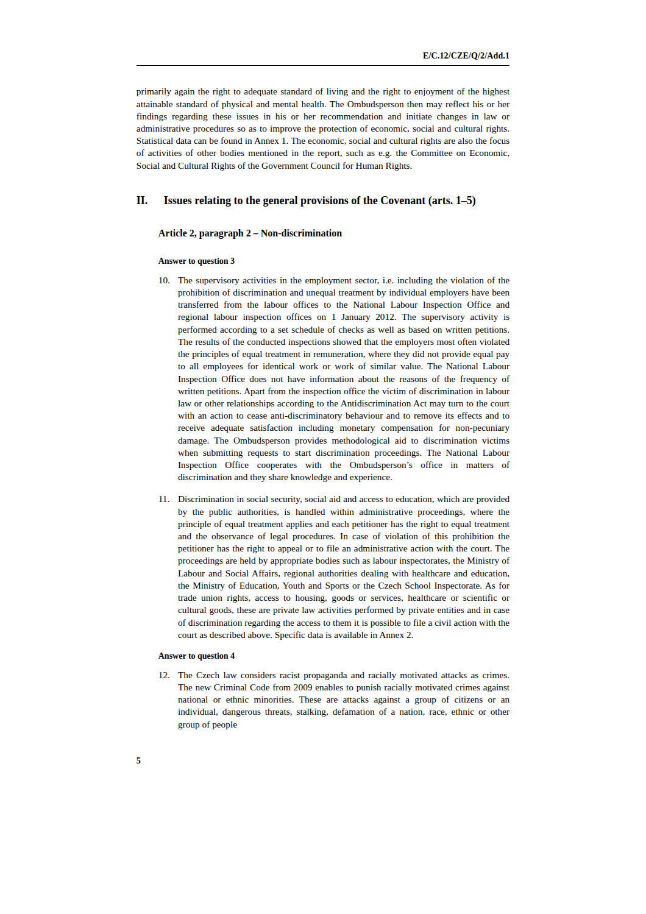E/C.12/CZE/Q/2/Add.1
primarily again the right to adequate standard of living and the right to enjoyment of the highest attainable standard of physical and mental health. The Ombudsperson then may reflect his or her findings regarding these issues in his or her recommendation and initiate changes in law or administrative procedures so as to improve the protection of economic, social and cultural rights. Statistical data can be found in Annex 1. The economic, social and cultural rights are also the focus of activities of other bodies mentioned in the report, such as e.g. the Committee on Economic, Social and Cultural Rights of the Government Council for Human Rights.
II. Issues relating to the general provisions of the Covenant (arts. 1–5)
Article 2, paragraph 2 – Non-discrimination
Answer to question 3
10. The supervisory activities in the employment sector, i.e. including the violation of the prohibition of discrimination and unequal treatment by individual employers have been transferred from the labour offices to the National Labour Inspection Office and regional labour inspection offices on 1 January 2012. The supervisory activity is performed according to a set schedule of checks as well as based on written petitions. The results of the conducted inspections showed that the employers most often violated the principles of equal treatment in remuneration, where they did not provide equal pay to all employees for identical work or work of similar value. The National Labour Inspection Office does not have information about the reasons of the frequency of written petitions. Apart from the inspection office the victim of discrimination in labour law or other relationships according to the Antidiscrimination Act may turn to the court with an action to cease anti-discriminatory behaviour and to remove its effects and to receive adequate satisfaction including monetary compensation for non-pecuniary damage. The Ombudsperson provides methodological aid to discrimination victims when submitting requests to start discrimination proceedings. The National Labour Inspection Office cooperates with the Ombudsperson’s office in matters of discrimination and they share knowledge and experience.
11. Discrimination in social security, social aid and access to education, which are provided by the public authorities, is handled within administrative proceedings, where the principle of equal treatment applies and each petitioner has the right to equal treatment and the observance of legal procedures. In case of violation of this prohibition the petitioner has the right to appeal or to file an administrative action with the court. The proceedings are held by appropriate bodies such as labour inspectorates, the Ministry of Labour and Social Affairs, regional authorities dealing with healthcare and education, the Ministry of Education, Youth and Sports or the Czech School Inspectorate. As for trade union rights, access to housing, goods or services, healthcare or scientific or cultural goods, these are private law activities performed by private entities and in case of discrimination regarding the access to them it is possible to file a civil action with the court as described above. Specific data is available in Annex 2.
Answer to question 4
12. The Czech law considers racist propaganda and racially motivated attacks as crimes. The new Criminal Code from 2009 enables to punish racially motivated crimes against national or ethnic minorities. These are attacks against a group of citizens or an individual, dangerous threats, stalking, defamation of a nation, race, ethnic or other group of people
5